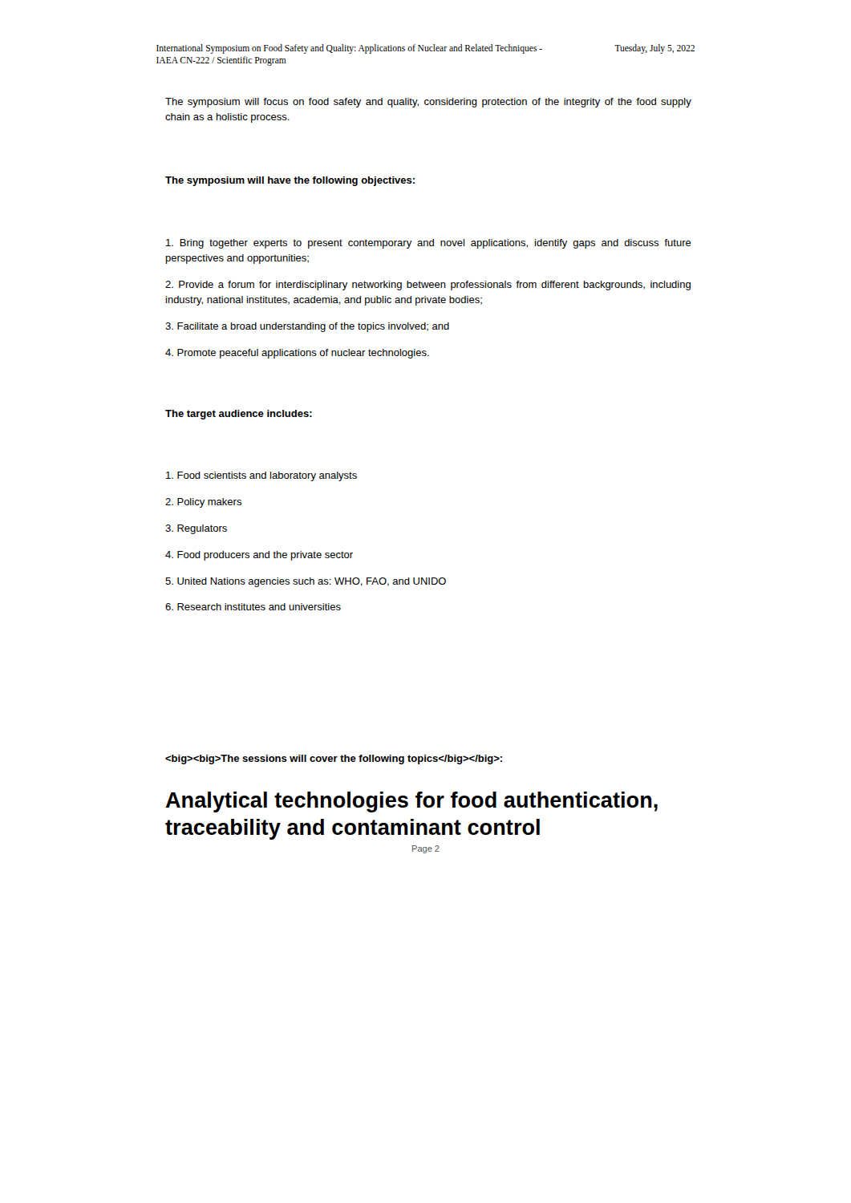International Symposium on Food Safety and Quality: Applications of Nuclear and Related Techniques - IAEA CN-222 / Scientific Program
Tuesday, July 5, 2022
The symposium will focus on food safety and quality, considering protection of the integrity of the food supply chain as a holistic process.
The symposium will have the following objectives:
1. Bring together experts to present contemporary and novel applications, identify gaps and discuss future perspectives and opportunities;
2. Provide a forum for interdisciplinary networking between professionals from different backgrounds, including industry, national institutes, academia, and public and private bodies;
3. Facilitate a broad understanding of the topics involved; and
4. Promote peaceful applications of nuclear technologies.
The target audience includes:
1. Food scientists and laboratory analysts
2. Policy makers
3. Regulators
4. Food producers and the private sector
5. United Nations agencies such as: WHO, FAO, and UNIDO
6. Research institutes and universities
<big><big>The sessions will cover the following topics</big></big>:
Analytical technologies for food authentication, traceability and contaminant control
Page 2